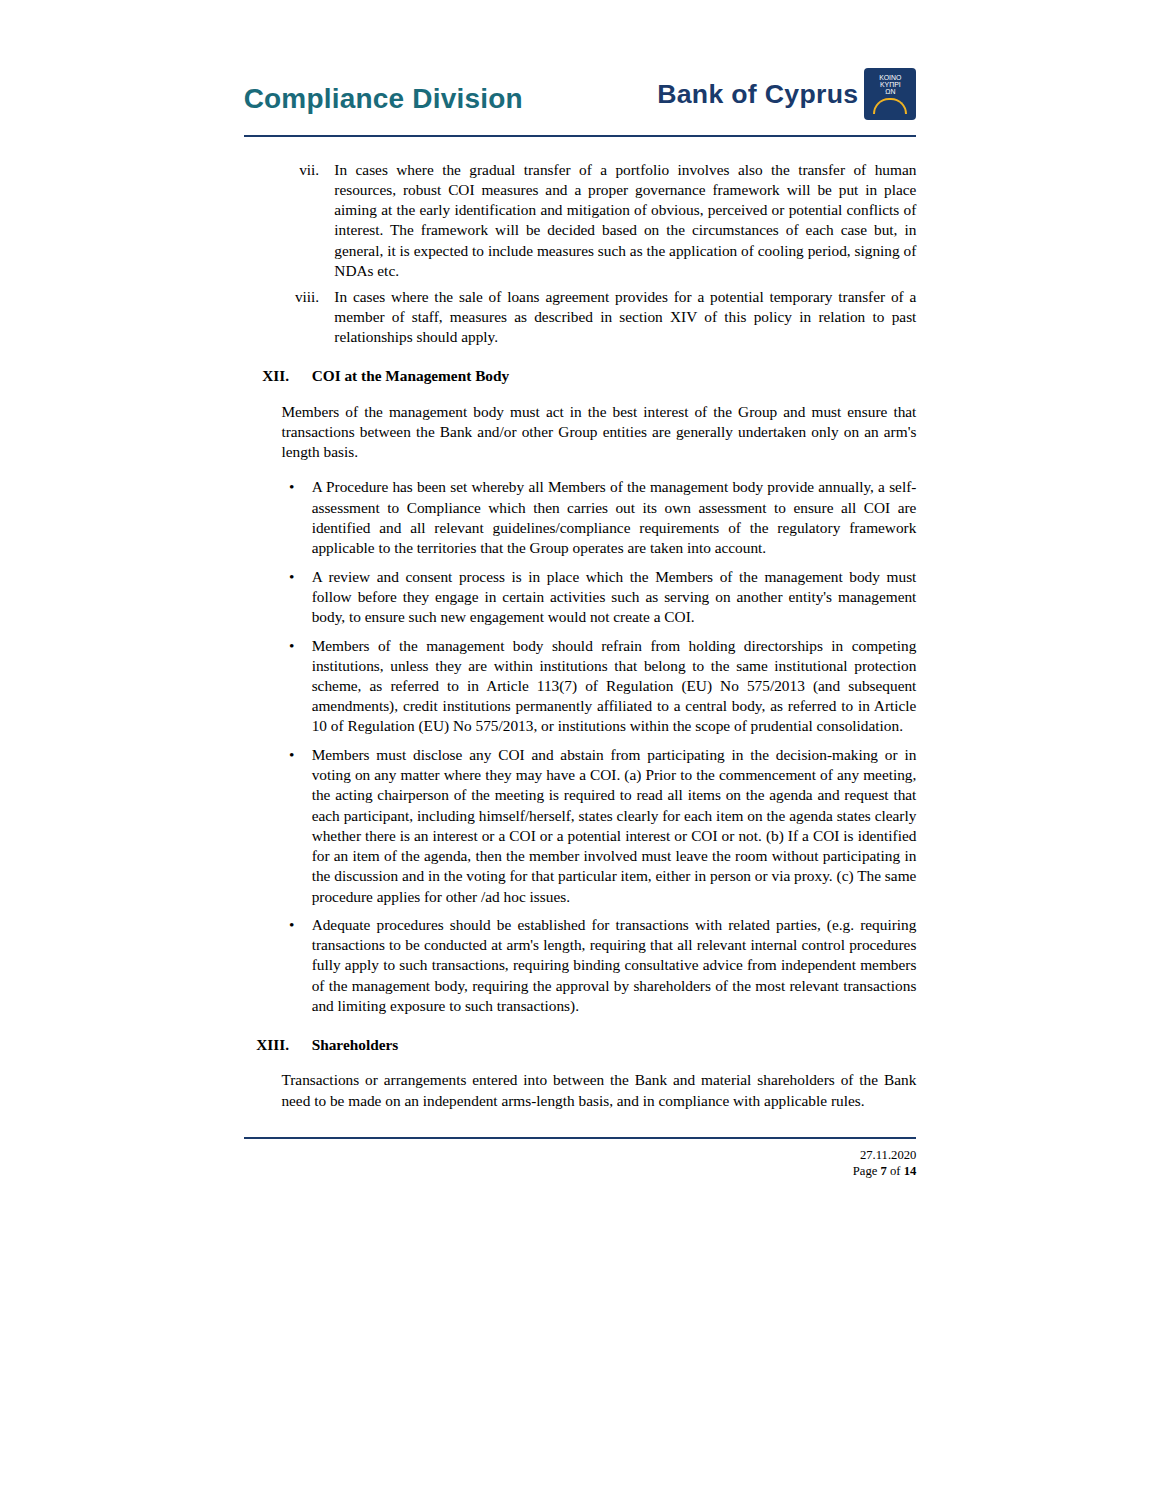Compliance Division
Bank of Cyprus
ΚΟΙΝΟ
ΚΥΠΡΙ
ΩΝ
vii. In cases where the gradual transfer of a portfolio involves also the transfer of human resources, robust COI measures and a proper governance framework will be put in place aiming at the early identification and mitigation of obvious, perceived or potential conflicts of interest. The framework will be decided based on the circumstances of each case but, in general, it is expected to include measures such as the application of cooling period, signing of NDAs etc.
viii. In cases where the sale of loans agreement provides for a potential temporary transfer of a member of staff, measures as described in section XIV of this policy in relation to past relationships should apply.
XII. COI at the Management Body
Members of the management body must act in the best interest of the Group and must ensure that transactions between the Bank and/or other Group entities are generally undertaken only on an arm's length basis.
• A Procedure has been set whereby all Members of the management body provide annually, a self-assessment to Compliance which then carries out its own assessment to ensure all COI are identified and all relevant guidelines/compliance requirements of the regulatory framework applicable to the territories that the Group operates are taken into account.
• A review and consent process is in place which the Members of the management body must follow before they engage in certain activities such as serving on another entity's management body, to ensure such new engagement would not create a COI.
• Members of the management body should refrain from holding directorships in competing institutions, unless they are within institutions that belong to the same institutional protection scheme, as referred to in Article 113(7) of Regulation (EU) No 575/2013 (and subsequent amendments), credit institutions permanently affiliated to a central body, as referred to in Article 10 of Regulation (EU) No 575/2013, or institutions within the scope of prudential consolidation.
• Members must disclose any COI and abstain from participating in the decision-making or in voting on any matter where they may have a COI. (a) Prior to the commencement of any meeting, the acting chairperson of the meeting is required to read all items on the agenda and request that each participant, including himself/herself, states clearly for each item on the agenda states clearly whether there is an interest or a COI or a potential interest or COI or not. (b) If a COI is identified for an item of the agenda, then the member involved must leave the room without participating in the discussion and in the voting for that particular item, either in person or via proxy. (c) The same procedure applies for other /ad hoc issues.
• Adequate procedures should be established for transactions with related parties, (e.g. requiring transactions to be conducted at arm's length, requiring that all relevant internal control procedures fully apply to such transactions, requiring binding consultative advice from independent members of the management body, requiring the approval by shareholders of the most relevant transactions and limiting exposure to such transactions).
XIII. Shareholders
Transactions or arrangements entered into between the Bank and material shareholders of the Bank need to be made on an independent arms-length basis, and in compliance with applicable rules.
27.11.2020
Page 7 of 14